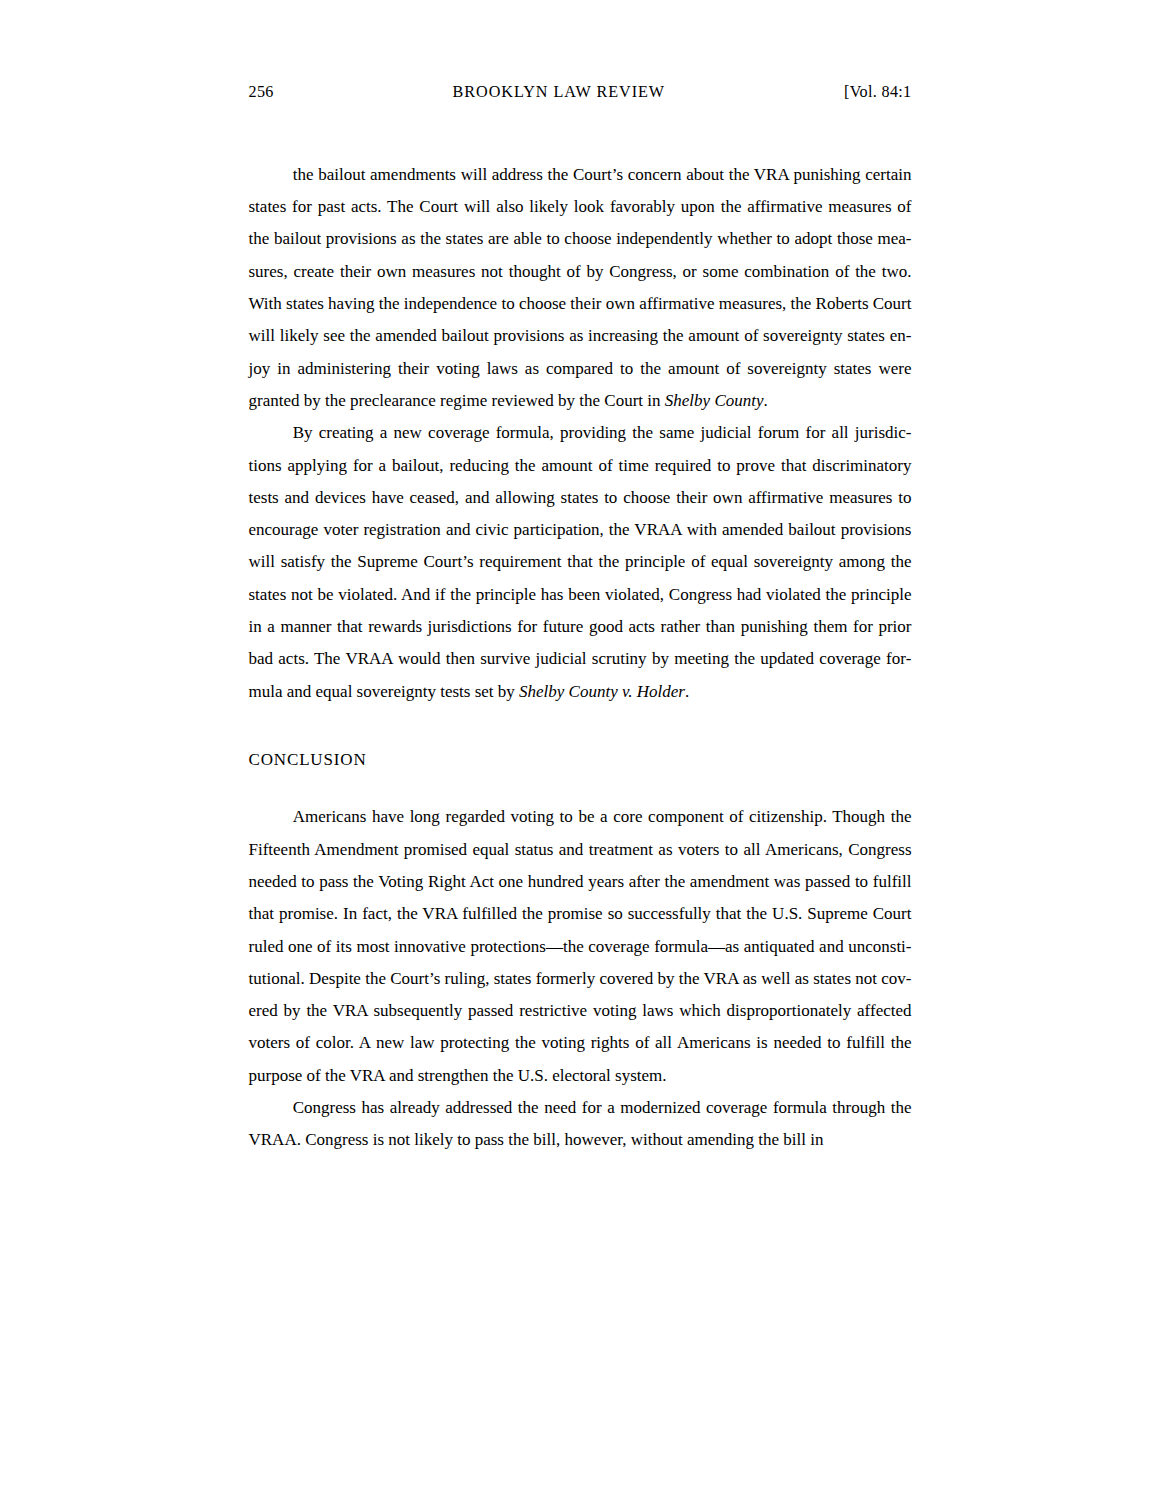256 Brooklyn Law Review [Vol. 84:1
the bailout amendments will address the Court’s concern about the VRA punishing certain states for past acts. The Court will also likely look favorably upon the affirmative measures of the bailout provisions as the states are able to choose independently whether to adopt those measures, create their own measures not thought of by Congress, or some combination of the two. With states having the independence to choose their own affirmative measures, the Roberts Court will likely see the amended bailout provisions as increasing the amount of sovereignty states enjoy in administering their voting laws as compared to the amount of sovereignty states were granted by the preclearance regime reviewed by the Court in Shelby County.
By creating a new coverage formula, providing the same judicial forum for all jurisdictions applying for a bailout, reducing the amount of time required to prove that discriminatory tests and devices have ceased, and allowing states to choose their own affirmative measures to encourage voter registration and civic participation, the VRAA with amended bailout provisions will satisfy the Supreme Court’s requirement that the principle of equal sovereignty among the states not be violated. And if the principle has been violated, Congress had violated the principle in a manner that rewards jurisdictions for future good acts rather than punishing them for prior bad acts. The VRAA would then survive judicial scrutiny by meeting the updated coverage formula and equal sovereignty tests set by Shelby County v. Holder.
Conclusion
Americans have long regarded voting to be a core component of citizenship. Though the Fifteenth Amendment promised equal status and treatment as voters to all Americans, Congress needed to pass the Voting Right Act one hundred years after the amendment was passed to fulfill that promise. In fact, the VRA fulfilled the promise so successfully that the U.S. Supreme Court ruled one of its most innovative protections—the coverage formula—as antiquated and unconstitutional. Despite the Court’s ruling, states formerly covered by the VRA as well as states not covered by the VRA subsequently passed restrictive voting laws which disproportionately affected voters of color. A new law protecting the voting rights of all Americans is needed to fulfill the purpose of the VRA and strengthen the U.S. electoral system.
Congress has already addressed the need for a modernized coverage formula through the VRAA. Congress is not likely to pass the bill, however, without amending the bill in